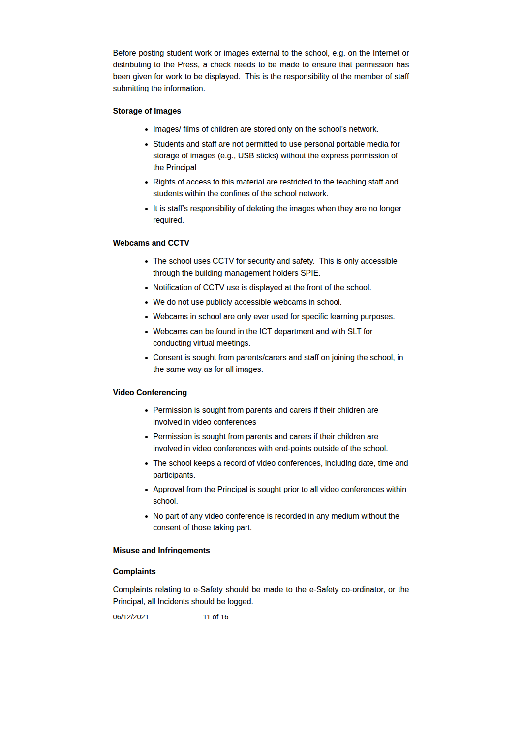Before posting student work or images external to the school, e.g. on the Internet or distributing to the Press, a check needs to be made to ensure that permission has been given for work to be displayed. This is the responsibility of the member of staff submitting the information.
Storage of Images
Images/ films of children are stored only on the school’s network.
Students and staff are not permitted to use personal portable media for storage of images (e.g., USB sticks) without the express permission of the Principal
Rights of access to this material are restricted to the teaching staff and students within the confines of the school network.
It is staff’s responsibility of deleting the images when they are no longer required.
Webcams and CCTV
The school uses CCTV for security and safety. This is only accessible through the building management holders SPIE.
Notification of CCTV use is displayed at the front of the school.
We do not use publicly accessible webcams in school.
Webcams in school are only ever used for specific learning purposes.
Webcams can be found in the ICT department and with SLT for conducting virtual meetings.
Consent is sought from parents/carers and staff on joining the school, in the same way as for all images.
Video Conferencing
Permission is sought from parents and carers if their children are involved in video conferences
Permission is sought from parents and carers if their children are involved in video conferences with end-points outside of the school.
The school keeps a record of video conferences, including date, time and participants.
Approval from the Principal is sought prior to all video conferences within school.
No part of any video conference is recorded in any medium without the consent of those taking part.
Misuse and Infringements
Complaints
Complaints relating to e-Safety should be made to the e-Safety co-ordinator, or the Principal, all Incidents should be logged.
06/12/2021 11 of 16